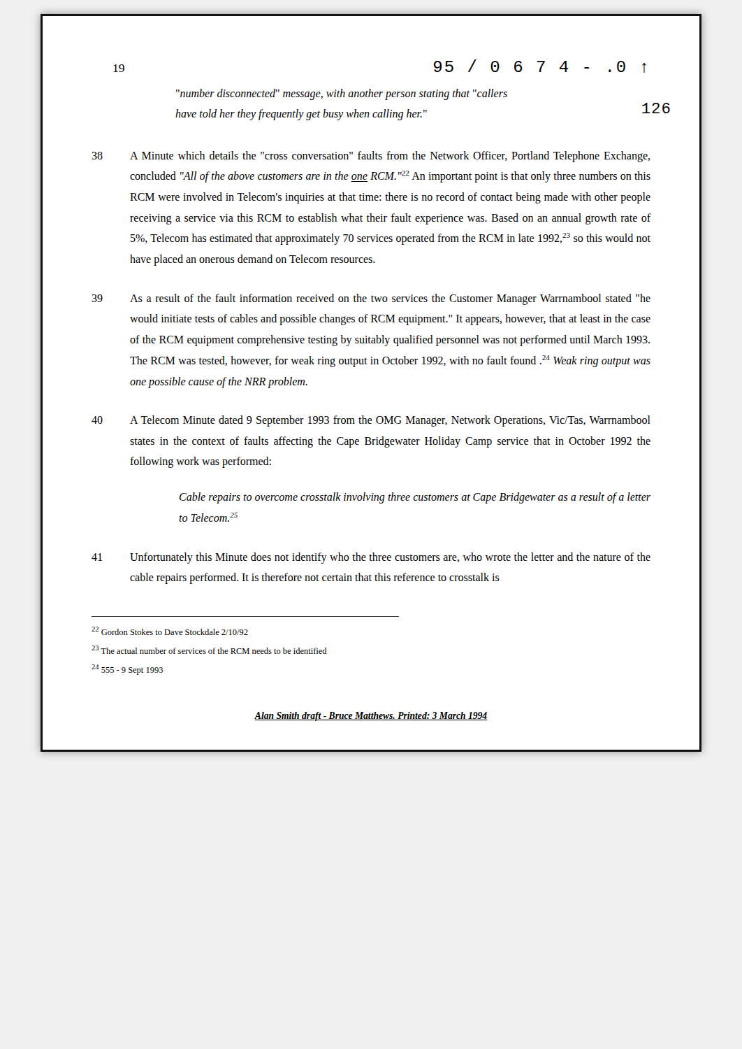19
95 / 0 6 7 4 - .0 ↑
126
"number disconnected" message, with another person stating that "callers have told her they frequently get busy when calling her."
38 A Minute which details the "cross conversation" faults from the Network Officer, Portland Telephone Exchange, concluded "All of the above customers are in the one RCM."22 An important point is that only three numbers on this RCM were involved in Telecom's inquiries at that time: there is no record of contact being made with other people receiving a service via this RCM to establish what their fault experience was. Based on an annual growth rate of 5%, Telecom has estimated that approximately 70 services operated from the RCM in late 1992,23 so this would not have placed an onerous demand on Telecom resources.
39 As a result of the fault information received on the two services the Customer Manager Warrnambool stated "he would initiate tests of cables and possible changes of RCM equipment." It appears, however, that at least in the case of the RCM equipment comprehensive testing by suitably qualified personnel was not performed until March 1993. The RCM was tested, however, for weak ring output in October 1992, with no fault found .24 Weak ring output was one possible cause of the NRR problem.
40 A Telecom Minute dated 9 September 1993 from the OMG Manager, Network Operations, Vic/Tas, Warrnambool states in the context of faults affecting the Cape Bridgewater Holiday Camp service that in October 1992 the following work was performed:
Cable repairs to overcome crosstalk involving three customers at Cape Bridgewater as a result of a letter to Telecom.25
41 Unfortunately this Minute does not identify who the three customers are, who wrote the letter and the nature of the cable repairs performed. It is therefore not certain that this reference to crosstalk is
22 Gordon Stokes to Dave Stockdale 2/10/92
23 The actual number of services of the RCM needs to be identified
24 555 - 9 Sept 1993
Alan Smith draft - Bruce Matthews. Printed: 3 March 1994